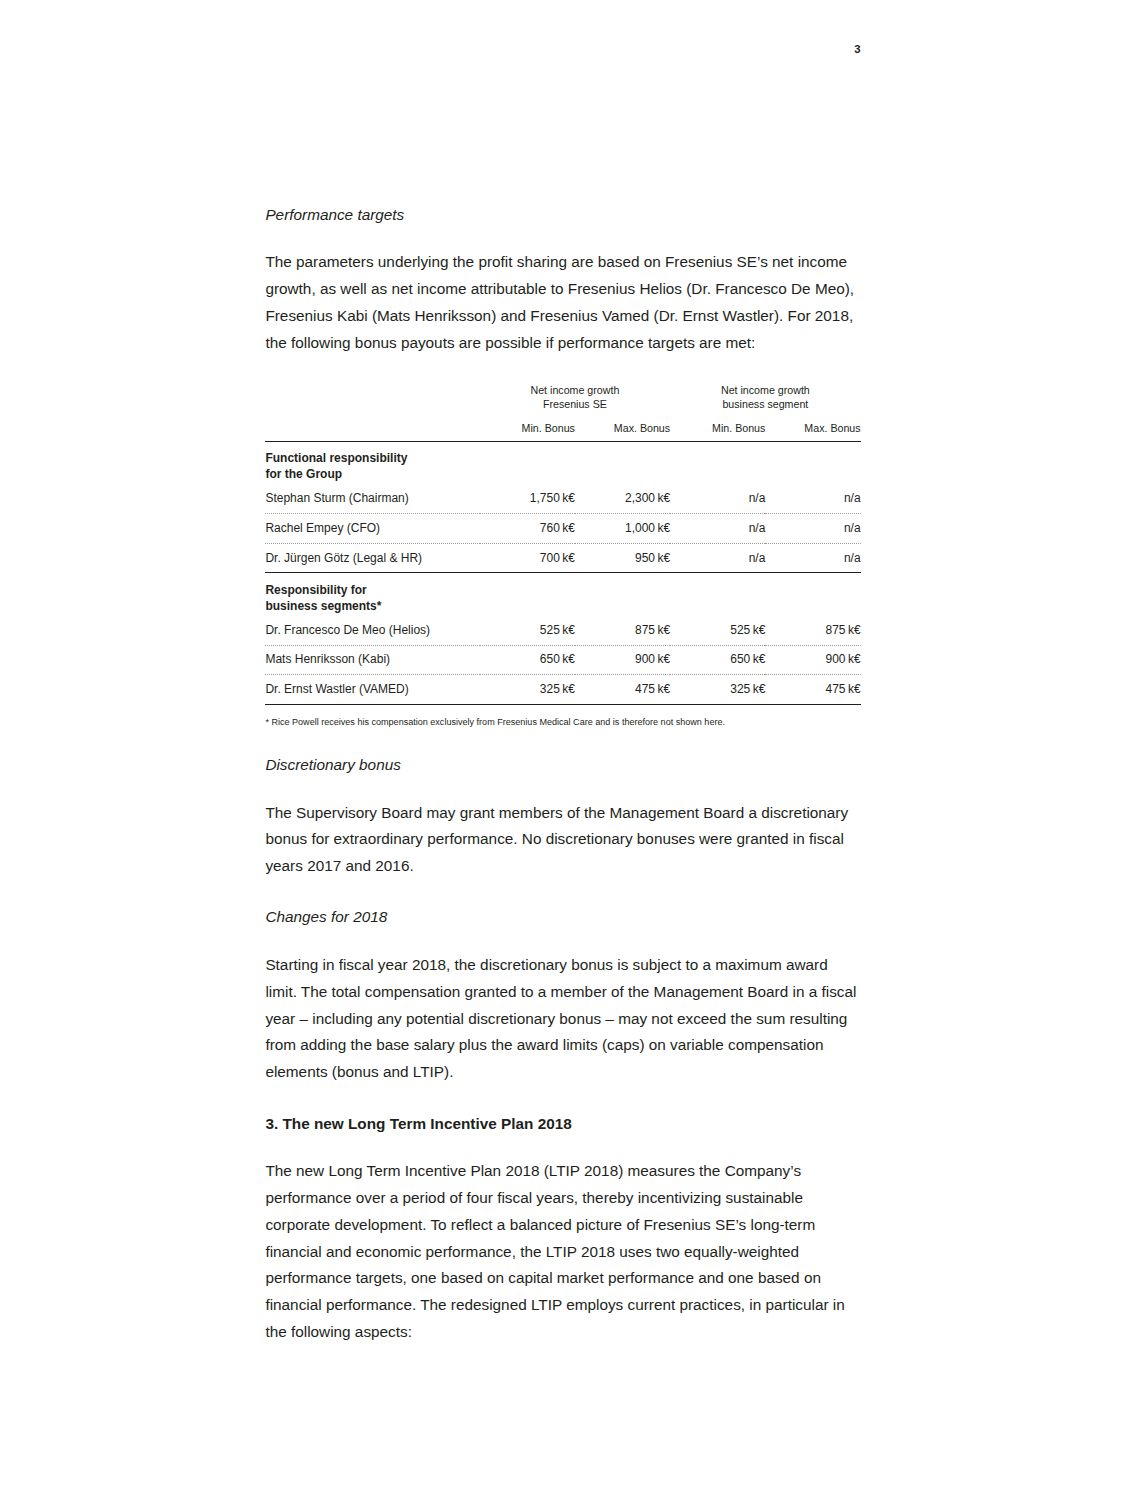3
Performance targets
The parameters underlying the profit sharing are based on Fresenius SE’s net income growth, as well as net income attributable to Fresenius Helios (Dr. Francesco De Meo), Fresenius Kabi (Mats Henriksson) and Fresenius Vamed (Dr. Ernst Wastler). For 2018, the following bonus payouts are possible if performance targets are met:
| | Net income growth Fresenius SE | Net income growth business segment |
| | Min. Bonus | Max. Bonus | Min. Bonus | Max. Bonus |
| Functional responsibility for the Group |
| Stephan Sturm (Chairman) | 1,750 k€ | 2,300 k€ | n/a | n/a |
| Rachel Empey (CFO) | 760 k€ | 1,000 k€ | n/a | n/a |
| Dr. Jürgen Götz (Legal & HR) | 700 k€ | 950 k€ | n/a | n/a |
| Responsibility for business segments* |
| Dr. Francesco De Meo (Helios) | 525 k€ | 875 k€ | 525 k€ | 875 k€ |
| Mats Henriksson (Kabi) | 650 k€ | 900 k€ | 650 k€ | 900 k€ |
| Dr. Ernst Wastler (VAMED) | 325 k€ | 475 k€ | 325 k€ | 475 k€ |
* Rice Powell receives his compensation exclusively from Fresenius Medical Care and is therefore not shown here.
Discretionary bonus
The Supervisory Board may grant members of the Management Board a discretionary bonus for extraordinary performance. No discretionary bonuses were granted in fiscal years 2017 and 2016.
Changes for 2018
Starting in fiscal year 2018, the discretionary bonus is subject to a maximum award limit. The total compensation granted to a member of the Management Board in a fiscal year – including any potential discretionary bonus – may not exceed the sum resulting from adding the base salary plus the award limits (caps) on variable compensation elements (bonus and LTIP).
3. The new Long Term Incentive Plan 2018
The new Long Term Incentive Plan 2018 (LTIP 2018) measures the Company’s performance over a period of four fiscal years, thereby incentivizing sustainable corporate development. To reflect a balanced picture of Fresenius SE’s long-term financial and economic performance, the LTIP 2018 uses two equally-weighted performance targets, one based on capital market performance and one based on financial performance. The redesigned LTIP employs current practices, in particular in the following aspects: